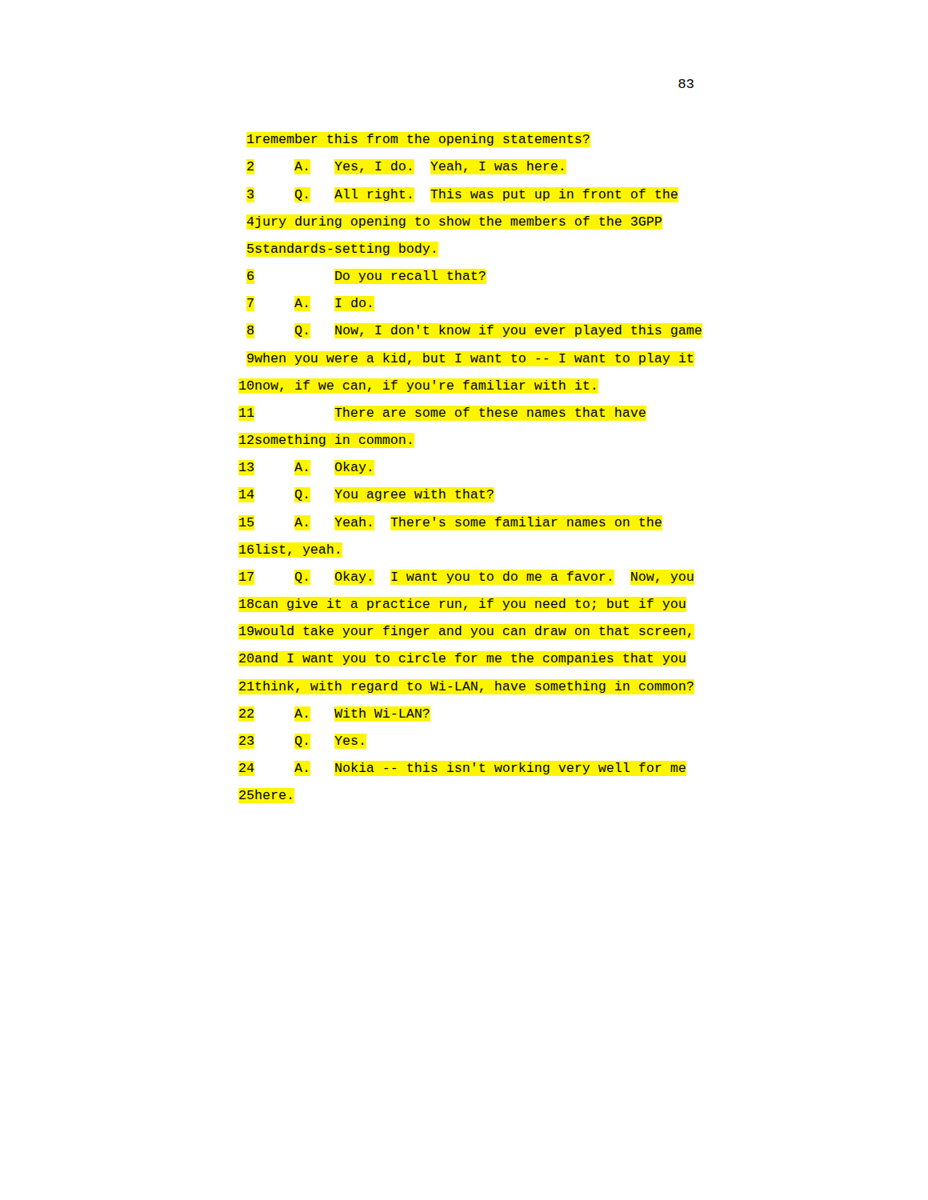83
| 1 | remember this from the opening statements? |
| 2 | A. Yes, I do. Yeah, I was here. |
| 3 | Q. All right. This was put up in front of the |
| 4 | jury during opening to show the members of the 3GPP |
| 5 | standards-setting body. |
| 6 | Do you recall that? |
| 7 | A. I do. |
| 8 | Q. Now, I don't know if you ever played this game |
| 9 | when you were a kid, but I want to -- I want to play it |
| 10 | now, if we can, if you're familiar with it. |
| 11 | There are some of these names that have |
| 12 | something in common. |
| 13 | A. Okay. |
| 14 | Q. You agree with that? |
| 15 | A. Yeah. There's some familiar names on the |
| 16 | list, yeah. |
| 17 | Q. Okay. I want you to do me a favor. Now, you |
| 18 | can give it a practice run, if you need to; but if you |
| 19 | would take your finger and you can draw on that screen, |
| 20 | and I want you to circle for me the companies that you |
| 21 | think, with regard to Wi-LAN, have something in common? |
| 22 | A. With Wi-LAN? |
| 23 | Q. Yes. |
| 24 | A. Nokia -- this isn't working very well for me |
| 25 | here. |